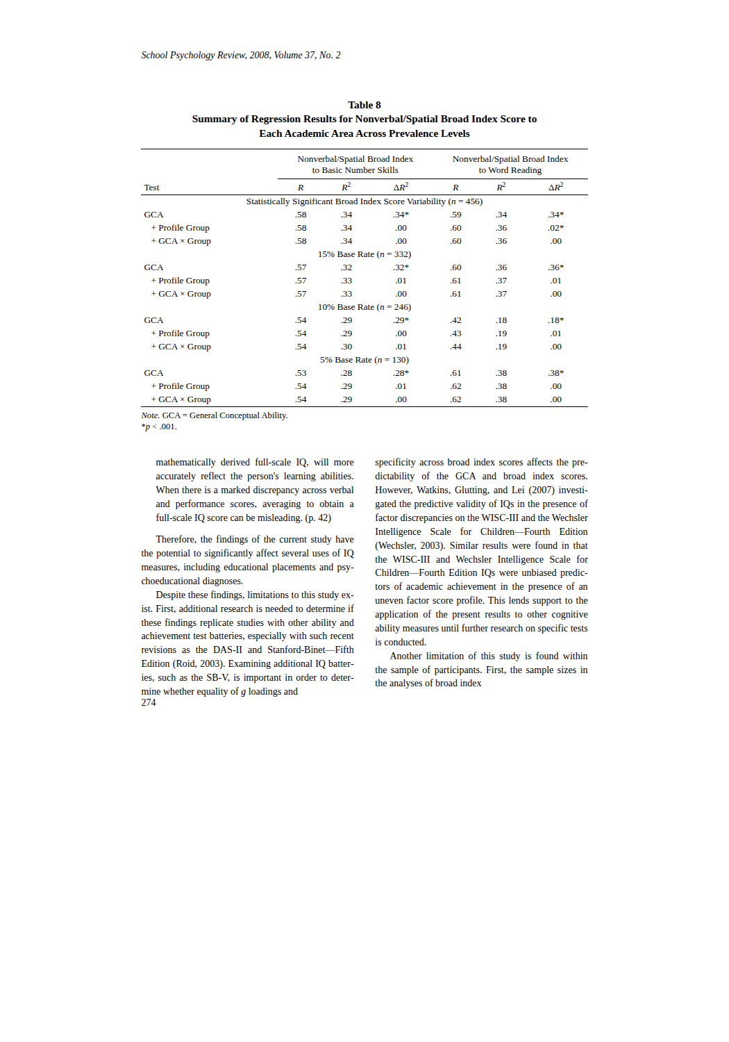School Psychology Review, 2008, Volume 37, No. 2
Table 8 Summary of Regression Results for Nonverbal/Spatial Broad Index Score to
Each Academic Area Across Prevalence Levels
| | Nonverbal/Spatial Broad Index to Basic Number Skills | Nonverbal/Spatial Broad Index to Word Reading |
| --- | --- | --- |
| Test | R | R 2 | Δ R 2 | R | R 2 | Δ R 2 |
| Statistically Significant Broad Index Score Variability ( n = 456) |
| GCA | .58 | .34 | .34* | .59 | .34 | .34* |
| + Profile Group | .58 | .34 | .00 | .60 | .36 | .02* |
| + GCA × Group | .58 | .34 | .00 | .60 | .36 | .00 |
| 15% Base Rate ( n = 332) |
| GCA | .57 | .32 | .32* | .60 | .36 | .36* |
| + Profile Group | .57 | .33 | .01 | .61 | .37 | .01 |
| + GCA × Group | .57 | .33 | .00 | .61 | .37 | .00 |
| 10% Base Rate ( n = 246) |
| GCA | .54 | .29 | .29* | .42 | .18 | .18* |
| + Profile Group | .54 | .29 | .00 | .43 | .19 | .01 |
| + GCA × Group | .54 | .30 | .01 | .44 | .19 | .00 |
| 5% Base Rate ( n = 130) |
| GCA | .53 | .28 | .28* | .61 | .38 | .38* |
| + Profile Group | .54 | .29 | .01 | .62 | .38 | .00 |
| + GCA × Group | .54 | .29 | .00 | .62 | .38 | .00 |
Note. GCA = General Conceptual Ability.
*p < .001.
mathematically derived full-scale IQ, will more accurately reflect the person's learning abilities. When there is a marked discrepancy across verbal and performance scores, averaging to obtain a full-scale IQ score can be misleading. (p. 42)
Therefore, the findings of the current study have the potential to significantly affect several uses of IQ measures, including educational placements and psychoeducational diagnoses.
Despite these findings, limitations to this study exist. First, additional research is needed to determine if these findings replicate studies with other ability and achievement test batteries, especially with such recent revisions as the DAS-II and Stanford-Binet—Fifth Edition (Roid, 2003). Examining additional IQ batteries, such as the SB-V, is important in order to determine whether equality of g loadings and
specificity across broad index scores affects the predictability of the GCA and broad index scores. However, Watkins, Glutting, and Lei (2007) investigated the predictive validity of IQs in the presence of factor discrepancies on the WISC-III and the Wechsler Intelligence Scale for Children—Fourth Edition (Wechsler, 2003). Similar results were found in that the WISC-III and Wechsler Intelligence Scale for Children—Fourth Edition IQs were unbiased predictors of academic achievement in the presence of an uneven factor score profile. This lends support to the application of the present results to other cognitive ability measures until further research on specific tests is conducted.
Another limitation of this study is found within the sample of participants. First, the sample sizes in the analyses of broad index
274